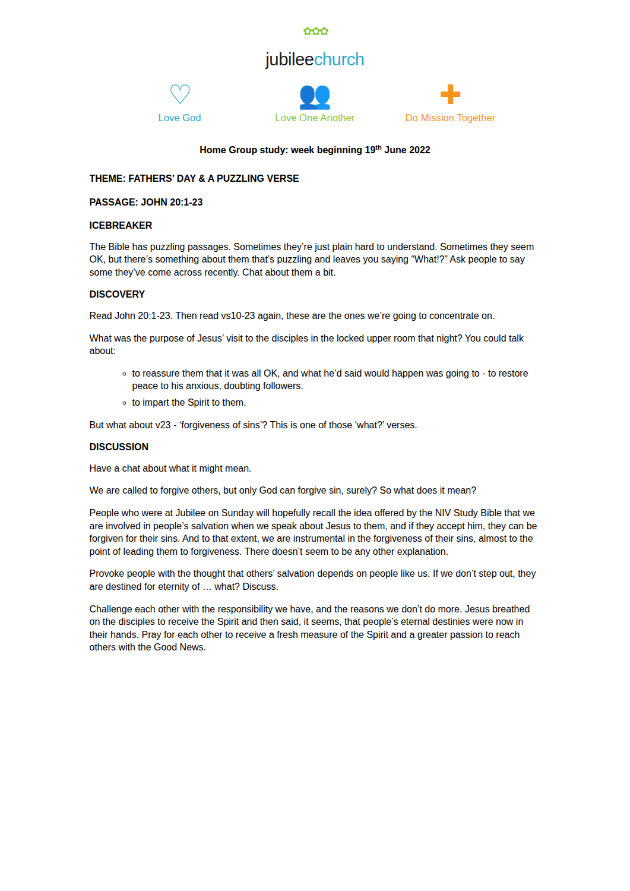✿✿✿
jubilee church
♡ Love God
👥 Love One Another
✚ Do Mission Together
Home Group study: week beginning 19th June 2022
THEME: FATHERS’ DAY & A PUZZLING VERSE
PASSAGE: JOHN 20:1-23
ICEBREAKER
The Bible has puzzling passages. Sometimes they’re just plain hard to understand. Sometimes they seem OK, but there’s something about them that’s puzzling and leaves you saying “What!?” Ask people to say some they’ve come across recently. Chat about them a bit.
DISCOVERY
Read John 20:1-23. Then read vs10-23 again, these are the ones we’re going to concentrate on.
What was the purpose of Jesus’ visit to the disciples in the locked upper room that night? You could talk about:
to reassure them that it was all OK, and what he’d said would happen was going to - to restore peace to his anxious, doubting followers.
to impart the Spirit to them.
But what about v23 - ‘forgiveness of sins’? This is one of those ‘what?’ verses.
DISCUSSION
Have a chat about what it might mean.
We are called to forgive others, but only God can forgive sin, surely? So what does it mean?
People who were at Jubilee on Sunday will hopefully recall the idea offered by the NIV Study Bible that we are involved in people’s salvation when we speak about Jesus to them, and if they accept him, they can be forgiven for their sins. And to that extent, we are instrumental in the forgiveness of their sins, almost to the point of leading them to forgiveness. There doesn’t seem to be any other explanation.
Provoke people with the thought that others’ salvation depends on people like us. If we don’t step out, they are destined for eternity of … what? Discuss.
Challenge each other with the responsibility we have, and the reasons we don’t do more. Jesus breathed on the disciples to receive the Spirit and then said, it seems, that people’s eternal destinies were now in their hands. Pray for each other to receive a fresh measure of the Spirit and a greater passion to reach others with the Good News.